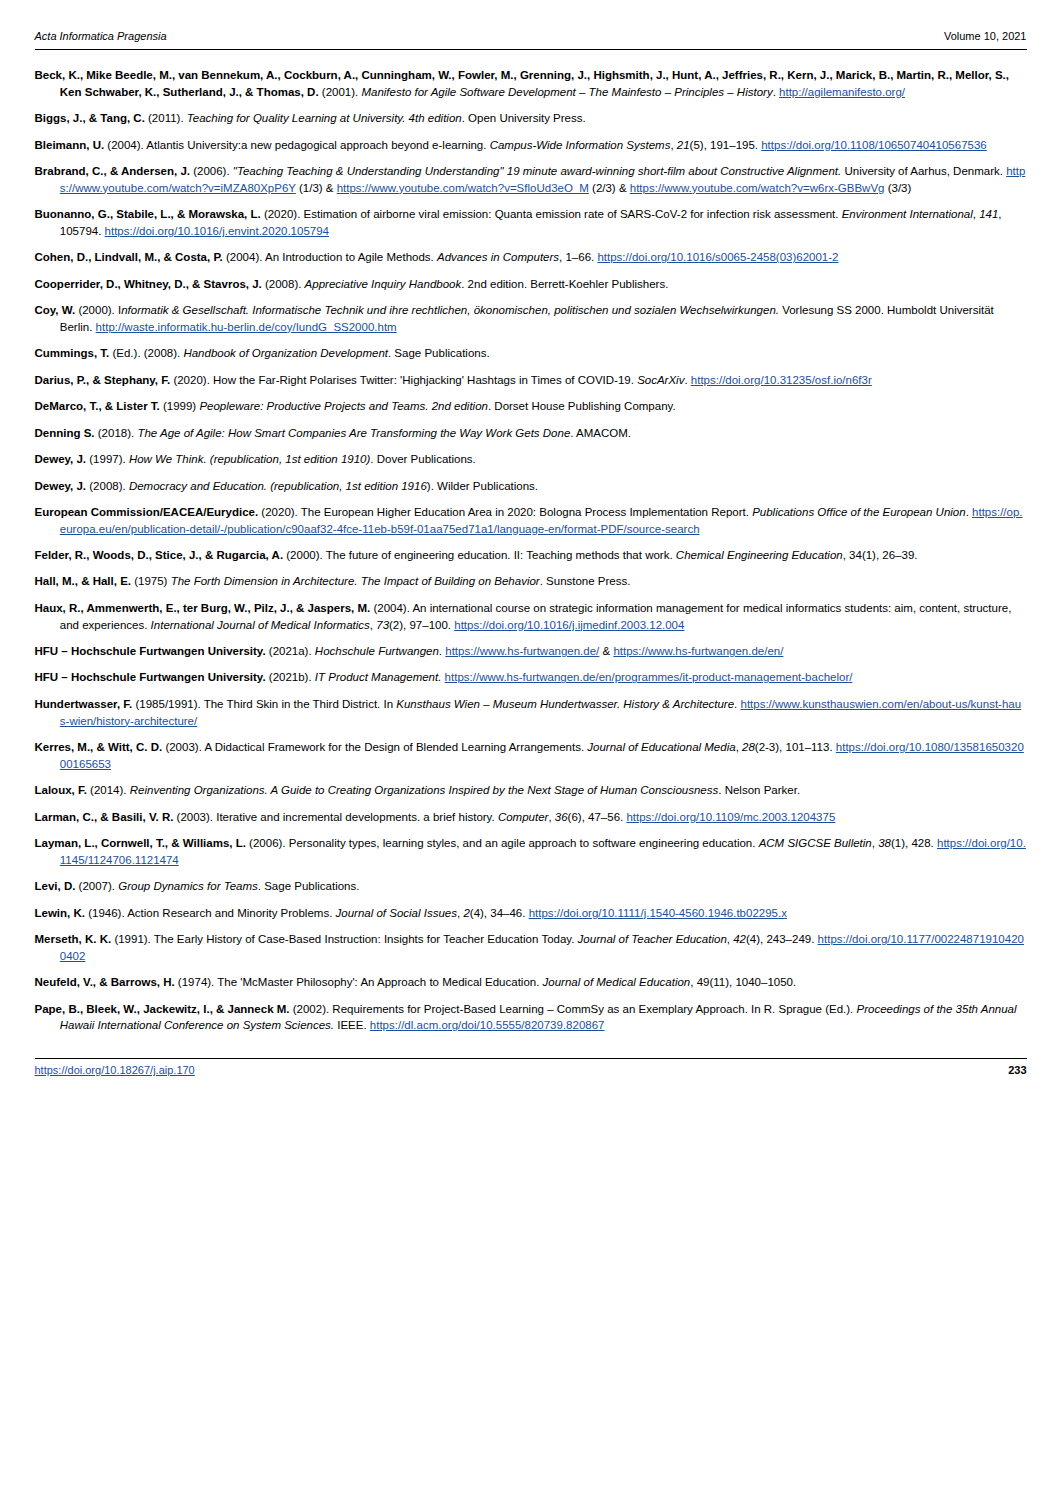Acta Informatica Pragensia Volume 10, 2021
Beck, K., Mike Beedle, M., van Bennekum, A., Cockburn, A., Cunningham, W., Fowler, M., Grenning, J., Highsmith, J., Hunt, A., Jeffries, R., Kern, J., Marick, B., Martin, R., Mellor, S., Ken Schwaber, K., Sutherland, J., & Thomas, D. (2001). Manifesto for Agile Software Development – The Mainfesto – Principles – History. http://agilemanifesto.org/
Biggs, J., & Tang, C. (2011). Teaching for Quality Learning at University. 4th edition. Open University Press.
Bleimann, U. (2004). Atlantis University:a new pedagogical approach beyond e-learning. Campus-Wide Information Systems, 21(5), 191–195. https://doi.org/10.1108/10650740410567536
Brabrand, C., & Andersen, J. (2006). "Teaching Teaching & Understanding Understanding" 19 minute award-winning short-film about Constructive Alignment. University of Aarhus, Denmark. https://www.youtube.com/watch?v=iMZA80XpP6Y (1/3) & https://www.youtube.com/watch?v=SfloUd3eO_M (2/3) & https://www.youtube.com/watch?v=w6rx-GBBwVg (3/3)
Buonanno, G., Stabile, L., & Morawska, L. (2020). Estimation of airborne viral emission: Quanta emission rate of SARS-CoV-2 for infection risk assessment. Environment International, 141, 105794. https://doi.org/10.1016/j.envint.2020.105794
Cohen, D., Lindvall, M., & Costa, P. (2004). An Introduction to Agile Methods. Advances in Computers, 1–66. https://doi.org/10.1016/s0065-2458(03)62001-2
Cooperrider, D., Whitney, D., & Stavros, J. (2008). Appreciative Inquiry Handbook. 2nd edition. Berrett-Koehler Publishers.
Coy, W. (2000). Informatik & Gesellschaft. Informatische Technik und ihre rechtlichen, ökonomischen, politischen und sozialen Wechselwirkungen. Vorlesung SS 2000. Humboldt Universität Berlin. http://waste.informatik.hu-berlin.de/coy/IundG_SS2000.htm
Cummings, T. (Ed.). (2008). Handbook of Organization Development. Sage Publications.
Darius, P., & Stephany, F. (2020). How the Far-Right Polarises Twitter: 'Highjacking' Hashtags in Times of COVID-19. SocArXiv. https://doi.org/10.31235/osf.io/n6f3r
DeMarco, T., & Lister T. (1999) Peopleware: Productive Projects and Teams. 2nd edition. Dorset House Publishing Company.
Denning S. (2018). The Age of Agile: How Smart Companies Are Transforming the Way Work Gets Done. AMACOM.
Dewey, J. (1997). How We Think. (republication, 1st edition 1910). Dover Publications.
Dewey, J. (2008). Democracy and Education. (republication, 1st edition 1916). Wilder Publications.
European Commission/EACEA/Eurydice. (2020). The European Higher Education Area in 2020: Bologna Process Implementation Report. Publications Office of the European Union. https://op.europa.eu/en/publication-detail/-/publication/c90aaf32-4fce-11eb-b59f-01aa75ed71a1/language-en/format-PDF/source-search
Felder, R., Woods, D., Stice, J., & Rugarcia, A. (2000). The future of engineering education. II: Teaching methods that work. Chemical Engineering Education, 34(1), 26–39.
Hall, M., & Hall, E. (1975) The Forth Dimension in Architecture. The Impact of Building on Behavior. Sunstone Press.
Haux, R., Ammenwerth, E., ter Burg, W., Pilz, J., & Jaspers, M. (2004). An international course on strategic information management for medical informatics students: aim, content, structure, and experiences. International Journal of Medical Informatics, 73(2), 97–100. https://doi.org/10.1016/j.ijmedinf.2003.12.004
HFU – Hochschule Furtwangen University. (2021a). Hochschule Furtwangen. https://www.hs-furtwangen.de/ & https://www.hs-furtwangen.de/en/
HFU – Hochschule Furtwangen University. (2021b). IT Product Management. https://www.hs-furtwangen.de/en/programmes/it-product-management-bachelor/
Hundertwasser, F. (1985/1991). The Third Skin in the Third District. In Kunsthaus Wien – Museum Hundertwasser. History & Architecture. https://www.kunsthauswien.com/en/about-us/kunst-haus-wien/history-architecture/
Kerres, M., & Witt, C. D. (2003). A Didactical Framework for the Design of Blended Learning Arrangements. Journal of Educational Media, 28(2-3), 101–113. https://doi.org/10.1080/1358165032000165653
Laloux, F. (2014). Reinventing Organizations. A Guide to Creating Organizations Inspired by the Next Stage of Human Consciousness. Nelson Parker.
Larman, C., & Basili, V. R. (2003). Iterative and incremental developments. a brief history. Computer, 36(6), 47–56. https://doi.org/10.1109/mc.2003.1204375
Layman, L., Cornwell, T., & Williams, L. (2006). Personality types, learning styles, and an agile approach to software engineering education. ACM SIGCSE Bulletin, 38(1), 428. https://doi.org/10.1145/1124706.1121474
Levi, D. (2007). Group Dynamics for Teams. Sage Publications.
Lewin, K. (1946). Action Research and Minority Problems. Journal of Social Issues, 2(4), 34–46. https://doi.org/10.1111/j.1540-4560.1946.tb02295.x
Merseth, K. K. (1991). The Early History of Case-Based Instruction: Insights for Teacher Education Today. Journal of Teacher Education, 42(4), 243–249. https://doi.org/10.1177/002248719104200402
Neufeld, V., & Barrows, H. (1974). The 'McMaster Philosophy': An Approach to Medical Education. Journal of Medical Education, 49(11), 1040–1050.
Pape, B., Bleek, W., Jackewitz, I., & Janneck M. (2002). Requirements for Project-Based Learning – CommSy as an Exemplary Approach. In R. Sprague (Ed.). Proceedings of the 35th Annual Hawaii International Conference on System Sciences. IEEE. https://dl.acm.org/doi/10.5555/820739.820867
https://doi.org/10.18267/j.aip.170 233